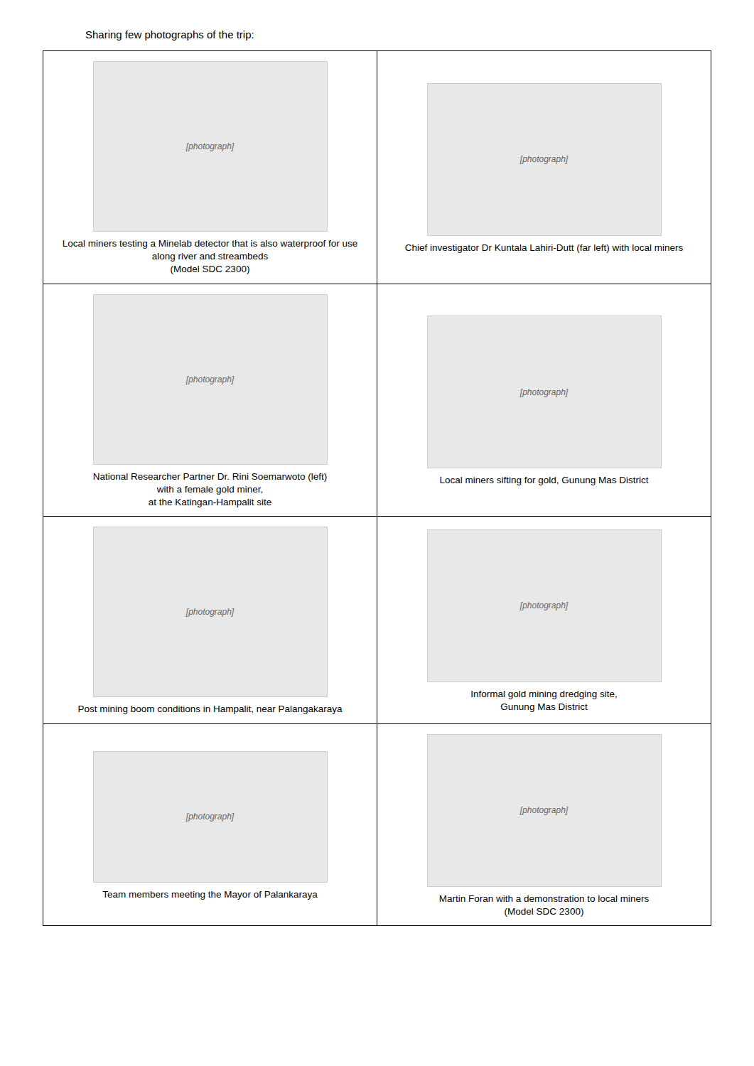Sharing few photographs of the trip:
| [photograph] Local miners testing a Minelab detector that is also waterproof for use along river and streambeds (Model SDC 2300) | [photograph] Chief investigator Dr Kuntala Lahiri-Dutt (far left) with local miners |
| [photograph] National Researcher Partner Dr. Rini Soemarwoto (left) with a female gold miner, at the Katingan-Hampalit site | [photograph] Local miners sifting for gold, Gunung Mas District |
| [photograph] Post mining boom conditions in Hampalit, near Palangakaraya | [photograph] Informal gold mining dredging site, Gunung Mas District |
| [photograph] Team members meeting the Mayor of Palankaraya | [photograph] Martin Foran with a demonstration to local miners (Model SDC 2300) |